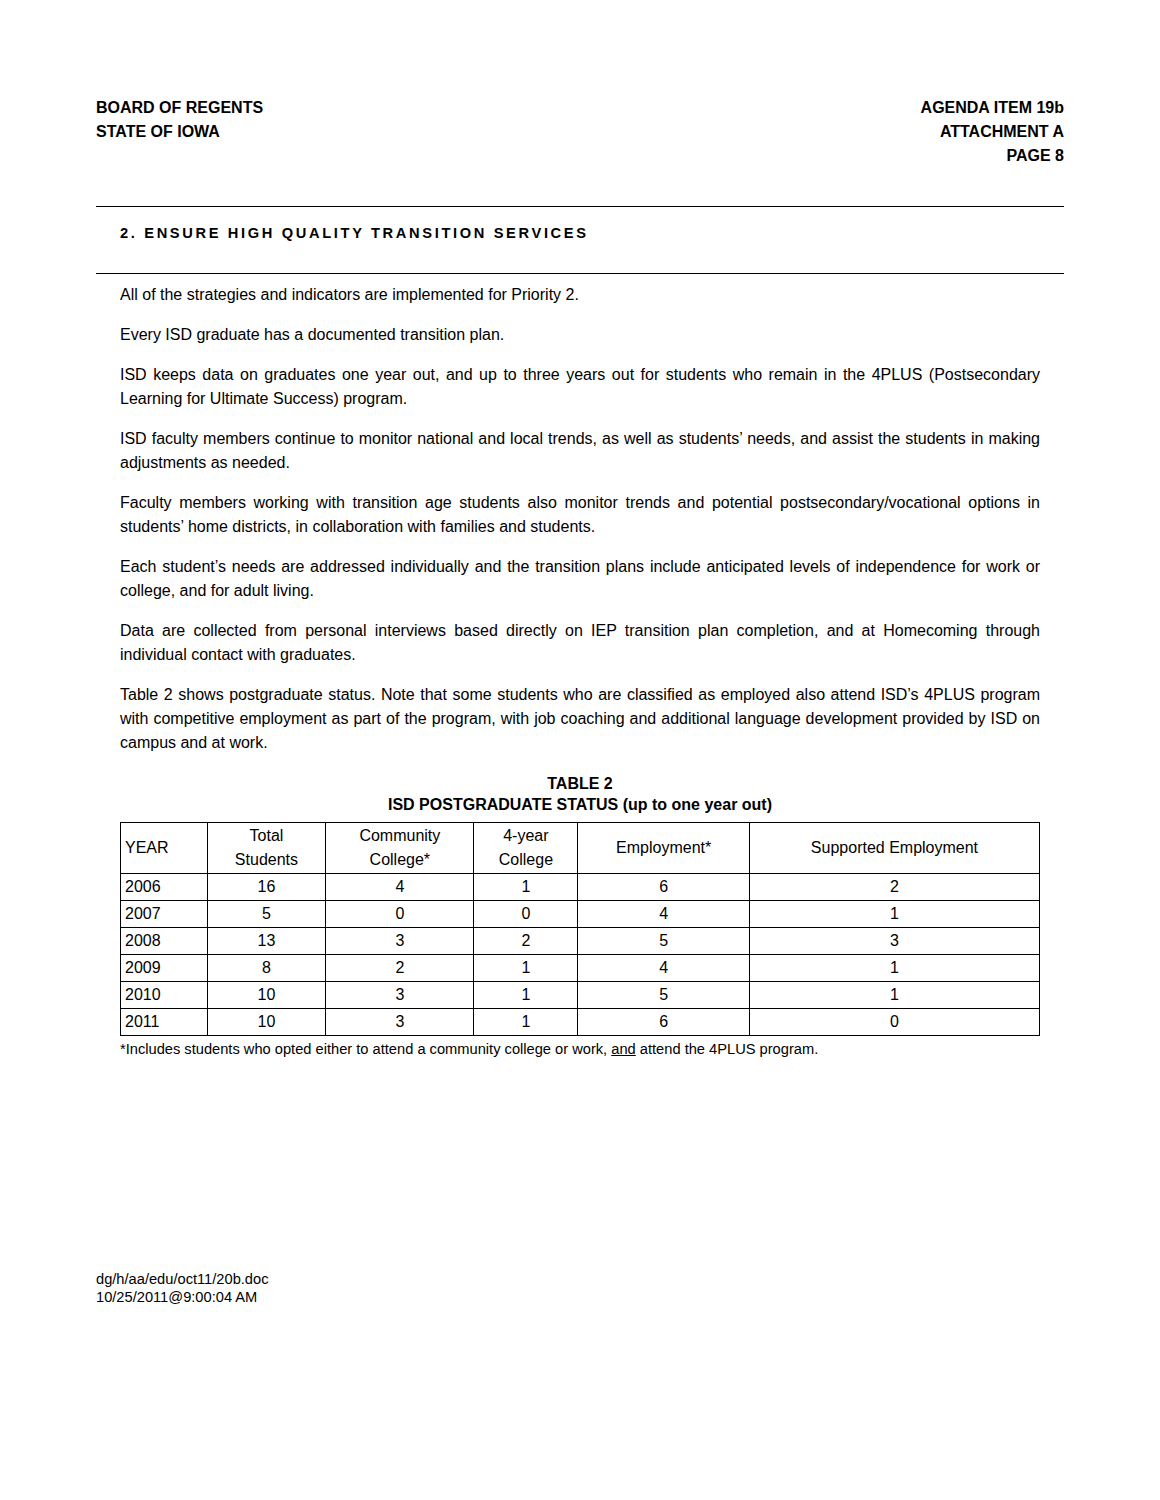| BOARD OF REGENTS | AGENDA ITEM 19b |
| STATE OF IOWA | ATTACHMENT A |
| | PAGE 8 |
2. ENSURE HIGH QUALITY TRANSITION SERVICES
All of the strategies and indicators are implemented for Priority 2.
Every ISD graduate has a documented transition plan.
ISD keeps data on graduates one year out, and up to three years out for students who remain in the 4PLUS (Postsecondary Learning for Ultimate Success) program.
ISD faculty members continue to monitor national and local trends, as well as students’ needs, and assist the students in making adjustments as needed.
Faculty members working with transition age students also monitor trends and potential postsecondary/vocational options in students’ home districts, in collaboration with families and students.
Each student’s needs are addressed individually and the transition plans include anticipated levels of independence for work or college, and for adult living.
Data are collected from personal interviews based directly on IEP transition plan completion, and at Homecoming through individual contact with graduates.
Table 2 shows postgraduate status. Note that some students who are classified as employed also attend ISD’s 4PLUS program with competitive employment as part of the program, with job coaching and additional language development provided by ISD on campus and at work.
TABLE 2
ISD POSTGRADUATE STATUS (up to one year out)
| YEAR | Total Students | Community College* | 4-year College | Employment* | Supported Employment |
| --- | --- | --- | --- | --- | --- |
| 2006 | 16 | 4 | 1 | 6 | 2 |
| 2007 | 5 | 0 | 0 | 4 | 1 |
| 2008 | 13 | 3 | 2 | 5 | 3 |
| 2009 | 8 | 2 | 1 | 4 | 1 |
| 2010 | 10 | 3 | 1 | 5 | 1 |
| 2011 | 10 | 3 | 1 | 6 | 0 |
*Includes students who opted either to attend a community college or work, and attend the 4PLUS program.
dg/h/aa/edu/oct11/20b.doc
10/25/2011@9:00:04 AM